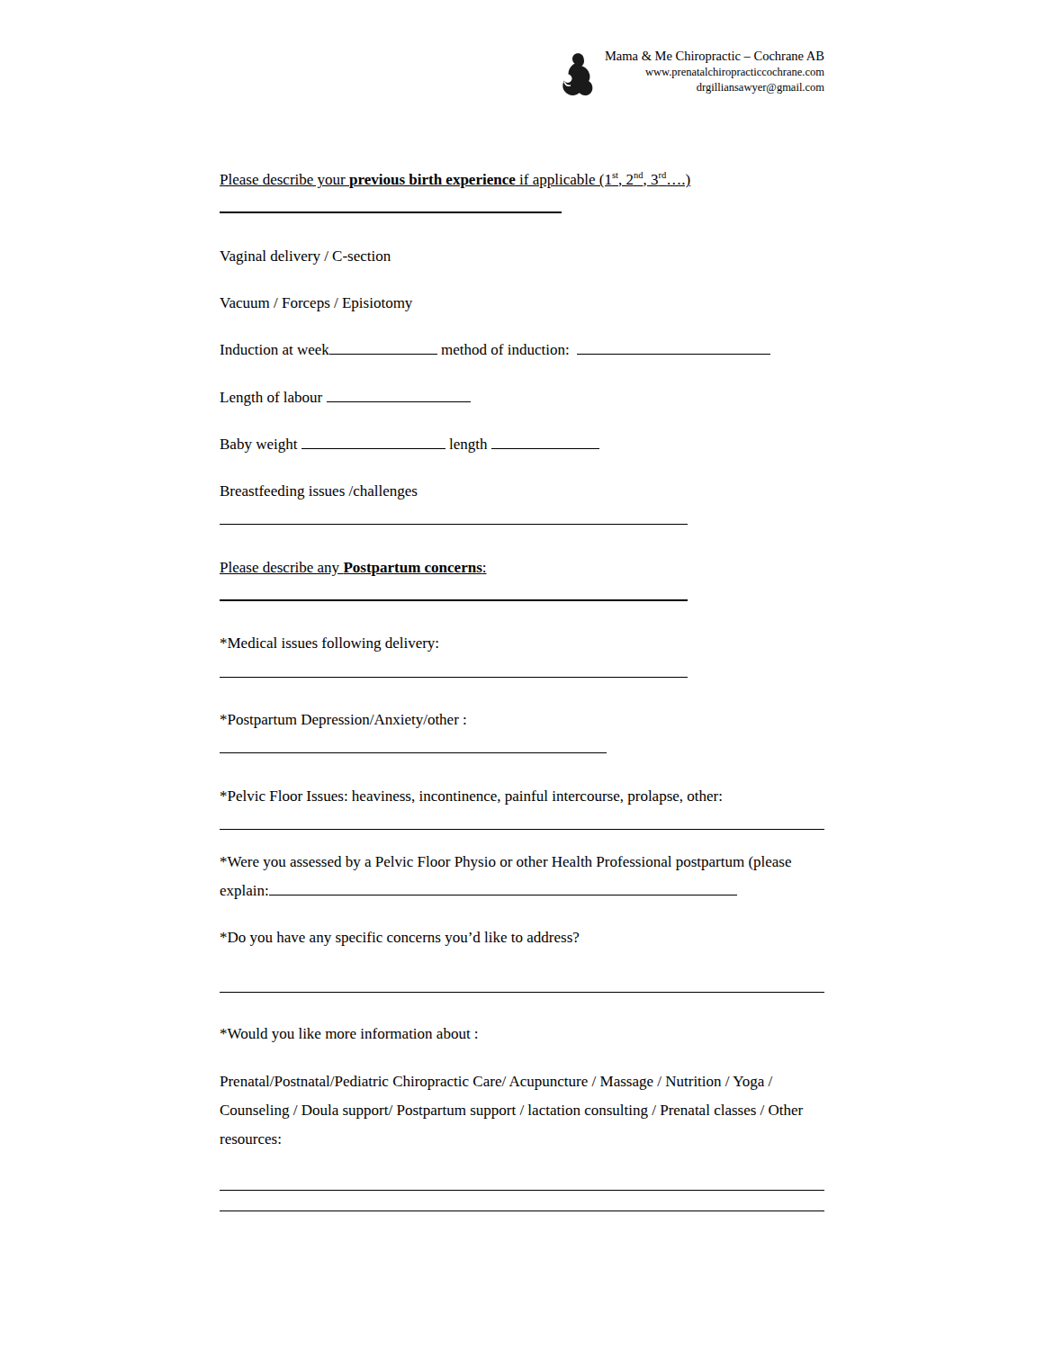Mama & Me Chiropractic – Cochrane AB
www.prenatalchiropracticcochrane.com
drgilliansawyer@gmail.com
Please describe your previous birth experience if applicable (1st, 2nd, 3rd….)
Vaginal delivery / C-section
Vacuum / Forceps / Episiotomy
Induction at week method of induction:
Length of labour
Baby weight length
Breastfeeding issues /challenges
Please describe any Postpartum concerns:
*Medical issues following delivery:
*Postpartum Depression/Anxiety/other :
*Pelvic Floor Issues: heaviness, incontinence, painful intercourse, prolapse, other:
*Were you assessed by a Pelvic Floor Physio or other Health Professional postpartum (please explain:
*Do you have any specific concerns you’d like to address?
*Would you like more information about :
Prenatal/Postnatal/Pediatric Chiropractic Care/ Acupuncture / Massage / Nutrition / Yoga / Counseling / Doula support/ Postpartum support / lactation consulting / Prenatal classes / Other resources: